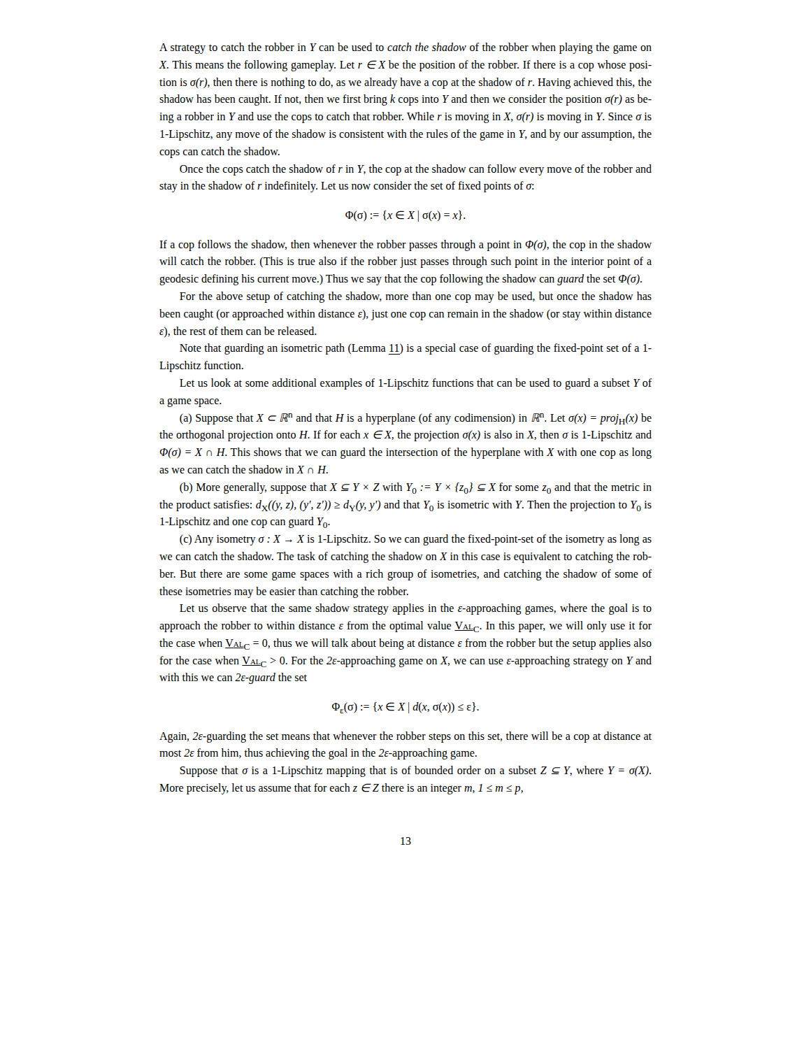A strategy to catch the robber in Y can be used to catch the shadow of the robber when playing the game on X. This means the following gameplay. Let r ∈ X be the position of the robber. If there is a cop whose position is σ(r), then there is nothing to do, as we already have a cop at the shadow of r. Having achieved this, the shadow has been caught. If not, then we first bring k cops into Y and then we consider the position σ(r) as being a robber in Y and use the cops to catch that robber. While r is moving in X, σ(r) is moving in Y. Since σ is 1-Lipschitz, any move of the shadow is consistent with the rules of the game in Y, and by our assumption, the cops can catch the shadow.
Once the cops catch the shadow of r in Y, the cop at the shadow can follow every move of the robber and stay in the shadow of r indefinitely. Let us now consider the set of fixed points of σ:
Φ(σ) := {x ∈ X | σ(x) = x}.
If a cop follows the shadow, then whenever the robber passes through a point in Φ(σ), the cop in the shadow will catch the robber. (This is true also if the robber just passes through such point in the interior point of a geodesic defining his current move.) Thus we say that the cop following the shadow can guard the set Φ(σ).
For the above setup of catching the shadow, more than one cop may be used, but once the shadow has been caught (or approached within distance ε), just one cop can remain in the shadow (or stay within distance ε), the rest of them can be released.
Note that guarding an isometric path (Lemma 11) is a special case of guarding the fixed-point set of a 1-Lipschitz function.
Let us look at some additional examples of 1-Lipschitz functions that can be used to guard a subset Y of a game space.
(a) Suppose that X ⊂ ℝn and that H is a hyperplane (of any codimension) in ℝn. Let σ(x) = projH(x) be the orthogonal projection onto H. If for each x ∈ X, the projection σ(x) is also in X, then σ is 1-Lipschitz and Φ(σ) = X ∩ H. This shows that we can guard the intersection of the hyperplane with X with one cop as long as we can catch the shadow in X ∩ H.
(b) More generally, suppose that X ⊆ Y × Z with Y0 := Y × {z0} ⊆ X for some z0 and that the metric in the product satisfies: dX((y, z), (y′, z′)) ≥ dY(y, y′) and that Y0 is isometric with Y. Then the projection to Y0 is 1-Lipschitz and one cop can guard Y0.
(c) Any isometry σ : X → X is 1-Lipschitz. So we can guard the fixed-point-set of the isometry as long as we can catch the shadow. The task of catching the shadow on X in this case is equivalent to catching the robber. But there are some game spaces with a rich group of isometries, and catching the shadow of some of these isometries may be easier than catching the robber.
Let us observe that the same shadow strategy applies in the ε-approaching games, where the goal is to approach the robber to within distance ε from the optimal value ValC. In this paper, we will only use it for the case when ValC = 0, thus we will talk about being at distance ε from the robber but the setup applies also for the case when ValC > 0. For the 2ε-approaching game on X, we can use ε-approaching strategy on Y and with this we can 2ε-guard the set
Φε(σ) := {x ∈ X | d(x, σ(x)) ≤ ε}.
Again, 2ε-guarding the set means that whenever the robber steps on this set, there will be a cop at distance at most 2ε from him, thus achieving the goal in the 2ε-approaching game.
Suppose that σ is a 1-Lipschitz mapping that is of bounded order on a subset Z ⊆ Y, where Y = σ(X). More precisely, let us assume that for each z ∈ Z there is an integer m, 1 ≤ m ≤ p,
13